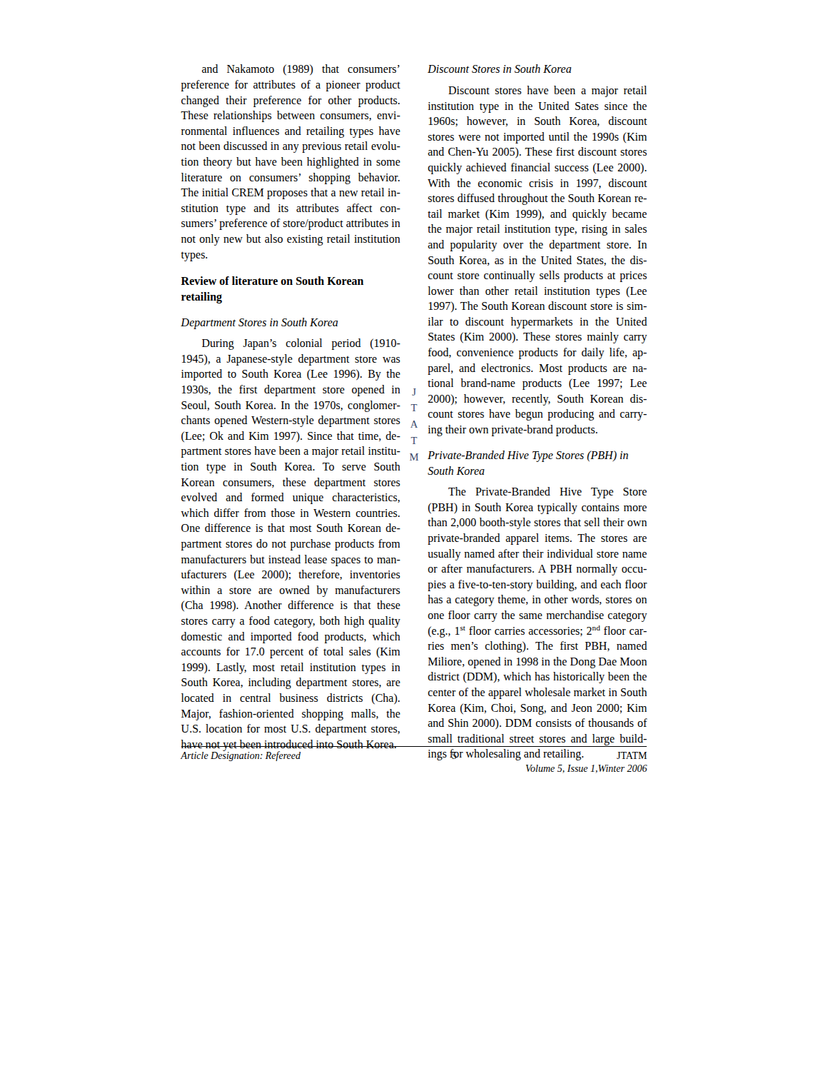and Nakamoto (1989) that consumers’ preference for attributes of a pioneer product changed their preference for other products. These relationships between consumers, environmental influences and retailing types have not been discussed in any previous retail evolution theory but have been highlighted in some literature on consumers’ shopping behavior. The initial CREM proposes that a new retail institution type and its attributes affect consumers’ preference of store/product attributes in not only new but also existing retail institution types.
Review of literature on South Korean retailing
Department Stores in South Korea
During Japan’s colonial period (1910-1945), a Japanese-style department store was imported to South Korea (Lee 1996). By the 1930s, the first department store opened in Seoul, South Korea. In the 1970s, conglomerchants opened Western-style department stores (Lee; Ok and Kim 1997). Since that time, department stores have been a major retail institution type in South Korea. To serve South Korean consumers, these department stores evolved and formed unique characteristics, which differ from those in Western countries. One difference is that most South Korean department stores do not purchase products from manufacturers but instead lease spaces to manufacturers (Lee 2000); therefore, inventories within a store are owned by manufacturers (Cha 1998). Another difference is that these stores carry a food category, both high quality domestic and imported food products, which accounts for 17.0 percent of total sales (Kim 1999). Lastly, most retail institution types in South Korea, including department stores, are located in central business districts (Cha). Major, fashion-oriented shopping malls, the U.S. location for most U.S. department stores, have not yet been introduced into South Korea.
Discount Stores in South Korea
Discount stores have been a major retail institution type in the United Sates since the 1960s; however, in South Korea, discount stores were not imported until the 1990s (Kim and Chen-Yu 2005). These first discount stores quickly achieved financial success (Lee 2000). With the economic crisis in 1997, discount stores diffused throughout the South Korean retail market (Kim 1999), and quickly became the major retail institution type, rising in sales and popularity over the department store. In South Korea, as in the United States, the discount store continually sells products at prices lower than other retail institution types (Lee 1997). The South Korean discount store is similar to discount hypermarkets in the United States (Kim 2000). These stores mainly carry food, convenience products for daily life, apparel, and electronics. Most products are national brand-name products (Lee 1997; Lee 2000); however, recently, South Korean discount stores have begun producing and carrying their own private-brand products.
Private-Branded Hive Type Stores (PBH) in South Korea
The Private-Branded Hive Type Store (PBH) in South Korea typically contains more than 2,000 booth-style stores that sell their own private-branded apparel items. The stores are usually named after their individual store name or after manufacturers. A PBH normally occupies a five-to-ten-story building, and each floor has a category theme, in other words, stores on one floor carry the same merchandise category (e.g., 1st floor carries accessories; 2nd floor carries men’s clothing). The first PBH, named Miliore, opened in 1998 in the Dong Dae Moon district (DDM), which has historically been the center of the apparel wholesale market in South Korea (Kim, Choi, Song, and Jeon 2000; Kim and Shin 2000). DDM consists of thousands of small traditional street stores and large buildings for wholesaling and retailing.
J T A T M
Article Designation: Refereed
5
JTATM
Volume 5, Issue 1,Winter 2006